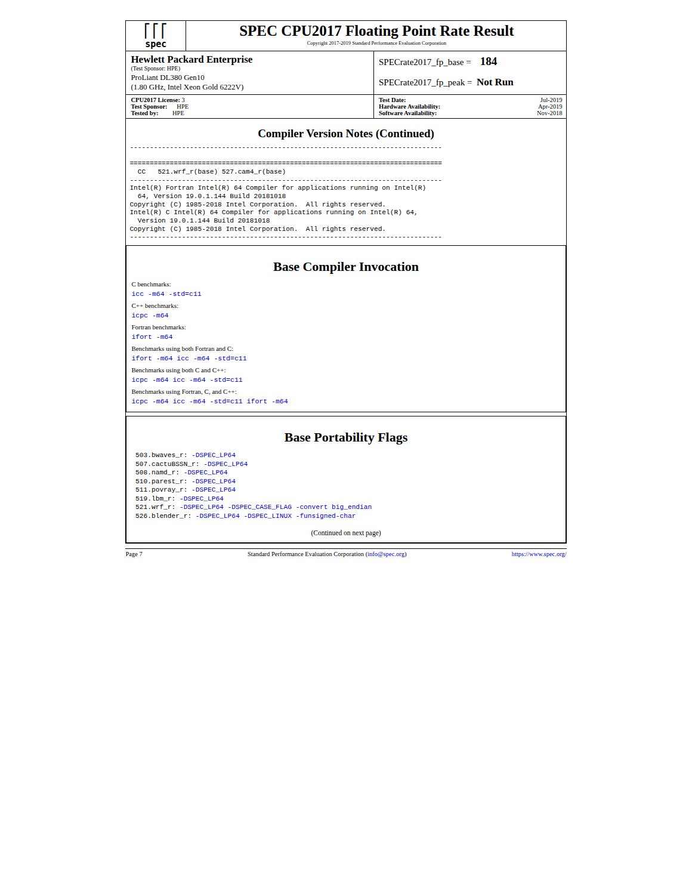⎡⎡⎡
spec
SPEC CPU2017 Floating Point Rate Result
Copyright 2017-2019 Standard Performance Evaluation Corporation
Hewlett Packard Enterprise
(Test Sponsor: HPE)
ProLiant DL380 Gen10
(1.80 GHz, Intel Xeon Gold 6222V)
SPECrate2017_fp_base = 184
SPECrate2017_fp_peak = Not Run
CPU2017 License: 3
Test Sponsor: HPE
Tested by: HPE
Test Date: Jul-2019
Hardware Availability: Apr-2019
Software Availability: Nov-2018
Compiler Version Notes (Continued)
------------------------------------------------------------------------------

==============================================================================
  CC   521.wrf_r(base) 527.cam4_r(base)
------------------------------------------------------------------------------
Intel(R) Fortran Intel(R) 64 Compiler for applications running on Intel(R)
  64, Version 19.0.1.144 Build 20181018
Copyright (C) 1985-2018 Intel Corporation.  All rights reserved.
Intel(R) C Intel(R) 64 Compiler for applications running on Intel(R) 64,
  Version 19.0.1.144 Build 20181018
Copyright (C) 1985-2018 Intel Corporation.  All rights reserved.
------------------------------------------------------------------------------
Base Compiler Invocation
C benchmarks:
icc -m64 -std=c11
C++ benchmarks:
icpc -m64
Fortran benchmarks:
ifort -m64
Benchmarks using both Fortran and C:
ifort -m64 icc -m64 -std=c11
Benchmarks using both C and C++:
icpc -m64 icc -m64 -std=c11
Benchmarks using Fortran, C, and C++:
icpc -m64 icc -m64 -std=c11 ifort -m64
Base Portability Flags
503.bwaves_r: -DSPEC_LP64
507.cactuBSSN_r: -DSPEC_LP64
508.namd_r: -DSPEC_LP64
510.parest_r: -DSPEC_LP64
511.povray_r: -DSPEC_LP64
519.lbm_r: -DSPEC_LP64
521.wrf_r: -DSPEC_LP64 -DSPEC_CASE_FLAG -convert big_endian
526.blender_r: -DSPEC_LP64 -DSPEC_LINUX -funsigned-char
(Continued on next page)
Page 7
Standard Performance Evaluation Corporation (info@spec.org)
https://www.spec.org/